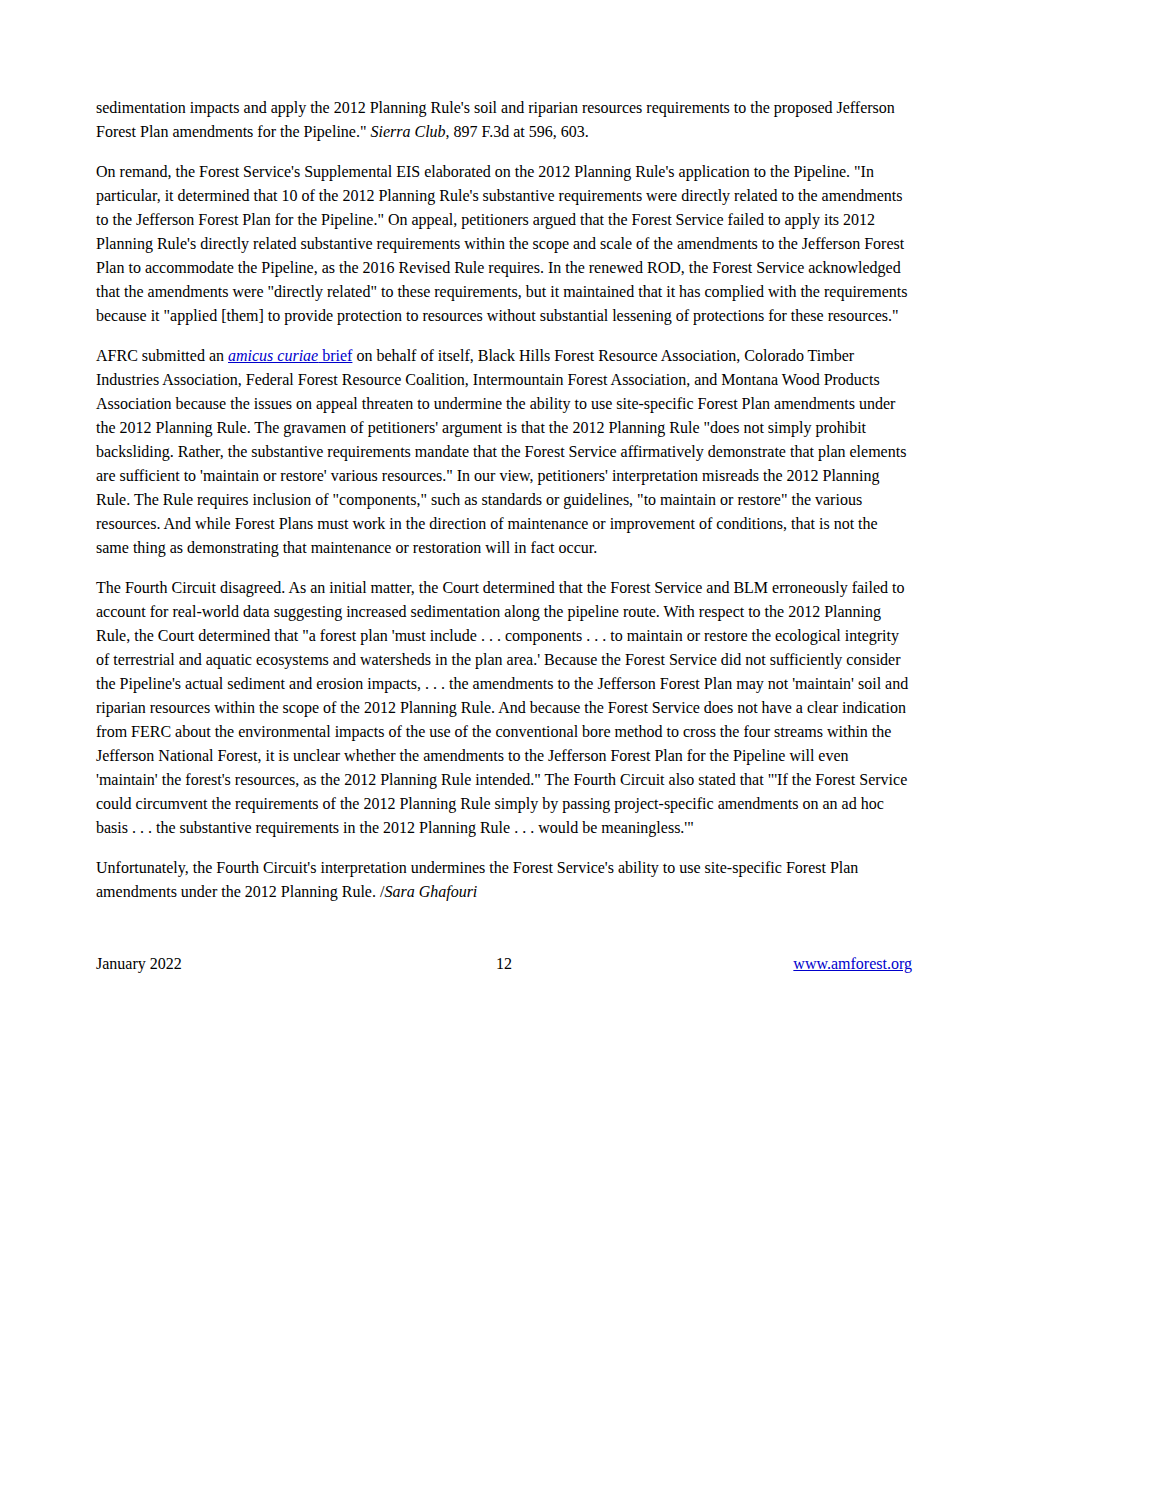sedimentation impacts and apply the 2012 Planning Rule's soil and riparian resources requirements to the proposed Jefferson Forest Plan amendments for the Pipeline." Sierra Club, 897 F.3d at 596, 603.
On remand, the Forest Service's Supplemental EIS elaborated on the 2012 Planning Rule's application to the Pipeline. "In particular, it determined that 10 of the 2012 Planning Rule's substantive requirements were directly related to the amendments to the Jefferson Forest Plan for the Pipeline." On appeal, petitioners argued that the Forest Service failed to apply its 2012 Planning Rule's directly related substantive requirements within the scope and scale of the amendments to the Jefferson Forest Plan to accommodate the Pipeline, as the 2016 Revised Rule requires. In the renewed ROD, the Forest Service acknowledged that the amendments were "directly related" to these requirements, but it maintained that it has complied with the requirements because it "applied [them] to provide protection to resources without substantial lessening of protections for these resources."
AFRC submitted an amicus curiae brief on behalf of itself, Black Hills Forest Resource Association, Colorado Timber Industries Association, Federal Forest Resource Coalition, Intermountain Forest Association, and Montana Wood Products Association because the issues on appeal threaten to undermine the ability to use site-specific Forest Plan amendments under the 2012 Planning Rule. The gravamen of petitioners' argument is that the 2012 Planning Rule "does not simply prohibit backsliding. Rather, the substantive requirements mandate that the Forest Service affirmatively demonstrate that plan elements are sufficient to 'maintain or restore' various resources." In our view, petitioners' interpretation misreads the 2012 Planning Rule. The Rule requires inclusion of "components," such as standards or guidelines, "to maintain or restore" the various resources. And while Forest Plans must work in the direction of maintenance or improvement of conditions, that is not the same thing as demonstrating that maintenance or restoration will in fact occur.
The Fourth Circuit disagreed. As an initial matter, the Court determined that the Forest Service and BLM erroneously failed to account for real-world data suggesting increased sedimentation along the pipeline route. With respect to the 2012 Planning Rule, the Court determined that "a forest plan 'must include . . . components . . . to maintain or restore the ecological integrity of terrestrial and aquatic ecosystems and watersheds in the plan area.' Because the Forest Service did not sufficiently consider the Pipeline's actual sediment and erosion impacts, . . . the amendments to the Jefferson Forest Plan may not 'maintain' soil and riparian resources within the scope of the 2012 Planning Rule. And because the Forest Service does not have a clear indication from FERC about the environmental impacts of the use of the conventional bore method to cross the four streams within the Jefferson National Forest, it is unclear whether the amendments to the Jefferson Forest Plan for the Pipeline will even 'maintain' the forest's resources, as the 2012 Planning Rule intended." The Fourth Circuit also stated that "'If the Forest Service could circumvent the requirements of the 2012 Planning Rule simply by passing project-specific amendments on an ad hoc basis . . . the substantive requirements in the 2012 Planning Rule . . . would be meaningless.'"
Unfortunately, the Fourth Circuit's interpretation undermines the Forest Service's ability to use site-specific Forest Plan amendments under the 2012 Planning Rule. /Sara Ghafouri
January 2022 12 www.amforest.org